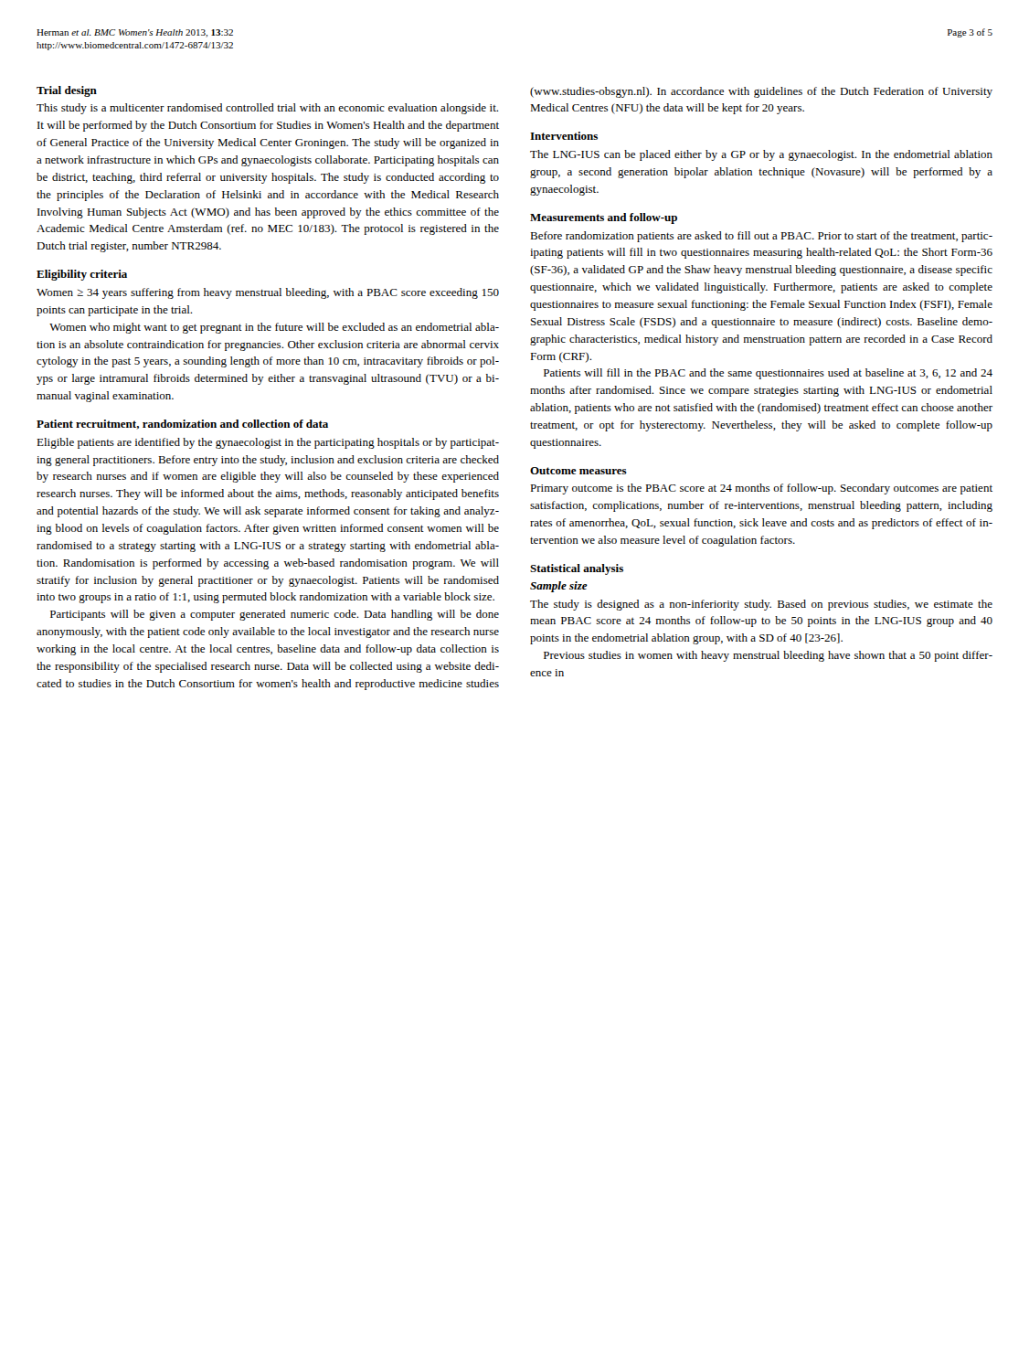Herman et al. BMC Women's Health 2013, 13:32 http://www.biomedcentral.com/1472-6874/13/32
Page 3 of 5
Trial design
This study is a multicenter randomised controlled trial with an economic evaluation alongside it. It will be performed by the Dutch Consortium for Studies in Women's Health and the department of General Practice of the University Medical Center Groningen. The study will be organized in a network infrastructure in which GPs and gynaecologists collaborate. Participating hospitals can be district, teaching, third referral or university hospitals. The study is conducted according to the principles of the Declaration of Helsinki and in accordance with the Medical Research Involving Human Subjects Act (WMO) and has been approved by the ethics committee of the Academic Medical Centre Amsterdam (ref. no MEC 10/183). The protocol is registered in the Dutch trial register, number NTR2984.
Eligibility criteria
Women ≥ 34 years suffering from heavy menstrual bleeding, with a PBAC score exceeding 150 points can participate in the trial.
Women who might want to get pregnant in the future will be excluded as an endometrial ablation is an absolute contraindication for pregnancies. Other exclusion criteria are abnormal cervix cytology in the past 5 years, a sounding length of more than 10 cm, intracavitary fibroids or polyps or large intramural fibroids determined by either a transvaginal ultrasound (TVU) or a bimanual vaginal examination.
Patient recruitment, randomization and collection of data
Eligible patients are identified by the gynaecologist in the participating hospitals or by participating general practitioners. Before entry into the study, inclusion and exclusion criteria are checked by research nurses and if women are eligible they will also be counseled by these experienced research nurses. They will be informed about the aims, methods, reasonably anticipated benefits and potential hazards of the study. We will ask separate informed consent for taking and analyzing blood on levels of coagulation factors. After given written informed consent women will be randomised to a strategy starting with a LNG-IUS or a strategy starting with endometrial ablation. Randomisation is performed by accessing a web-based randomisation program. We will stratify for inclusion by general practitioner or by gynaecologist. Patients will be randomised into two groups in a ratio of 1:1, using permuted block randomization with a variable block size.
Participants will be given a computer generated numeric code. Data handling will be done anonymously, with the patient code only available to the local investigator and the research nurse working in the local centre. At the local centres, baseline data and follow-up data collection is the responsibility of the specialised research nurse. Data will be collected using a website dedicated to studies in the Dutch Consortium for women's health and reproductive medicine studies (www.studies-obsgyn.nl). In accordance with guidelines of the Dutch Federation of University Medical Centres (NFU) the data will be kept for 20 years.
Interventions
The LNG-IUS can be placed either by a GP or by a gynaecologist. In the endometrial ablation group, a second generation bipolar ablation technique (Novasure) will be performed by a gynaecologist.
Measurements and follow-up
Before randomization patients are asked to fill out a PBAC. Prior to start of the treatment, participating patients will fill in two questionnaires measuring health-related QoL: the Short Form-36 (SF-36), a validated GP and the Shaw heavy menstrual bleeding questionnaire, a disease specific questionnaire, which we validated linguistically. Furthermore, patients are asked to complete questionnaires to measure sexual functioning: the Female Sexual Function Index (FSFI), Female Sexual Distress Scale (FSDS) and a questionnaire to measure (indirect) costs. Baseline demographic characteristics, medical history and menstruation pattern are recorded in a Case Record Form (CRF).
Patients will fill in the PBAC and the same questionnaires used at baseline at 3, 6, 12 and 24 months after randomised. Since we compare strategies starting with LNG-IUS or endometrial ablation, patients who are not satisfied with the (randomised) treatment effect can choose another treatment, or opt for hysterectomy. Nevertheless, they will be asked to complete follow-up questionnaires.
Outcome measures
Primary outcome is the PBAC score at 24 months of follow-up. Secondary outcomes are patient satisfaction, complications, number of re-interventions, menstrual bleeding pattern, including rates of amenorrhea, QoL, sexual function, sick leave and costs and as predictors of effect of intervention we also measure level of coagulation factors.
Statistical analysis
Sample size
The study is designed as a non-inferiority study. Based on previous studies, we estimate the mean PBAC score at 24 months of follow-up to be 50 points in the LNG-IUS group and 40 points in the endometrial ablation group, with a SD of 40 [23-26].
Previous studies in women with heavy menstrual bleeding have shown that a 50 point difference in